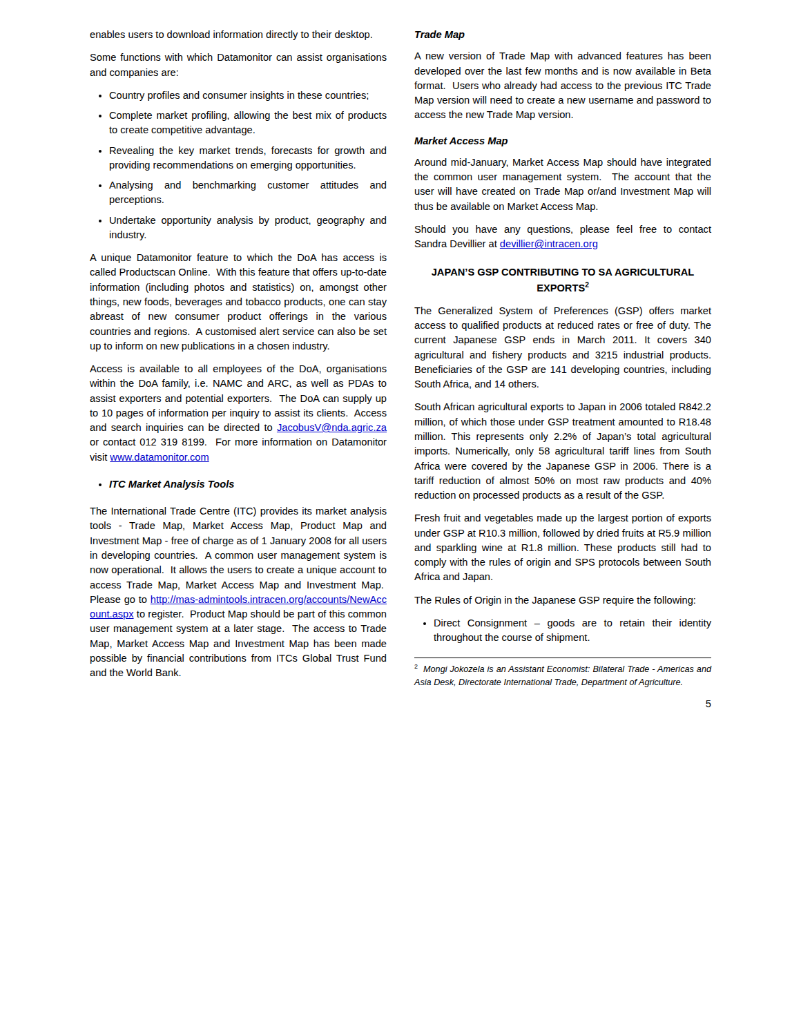enables users to download information directly to their desktop.
Some functions with which Datamonitor can assist organisations and companies are:
Country profiles and consumer insights in these countries;
Complete market profiling, allowing the best mix of products to create competitive advantage.
Revealing the key market trends, forecasts for growth and providing recommendations on emerging opportunities.
Analysing and benchmarking customer attitudes and perceptions.
Undertake opportunity analysis by product, geography and industry.
A unique Datamonitor feature to which the DoA has access is called Productscan Online. With this feature that offers up-to-date information (including photos and statistics) on, amongst other things, new foods, beverages and tobacco products, one can stay abreast of new consumer product offerings in the various countries and regions. A customised alert service can also be set up to inform on new publications in a chosen industry.
Access is available to all employees of the DoA, organisations within the DoA family, i.e. NAMC and ARC, as well as PDAs to assist exporters and potential exporters. The DoA can supply up to 10 pages of information per inquiry to assist its clients. Access and search inquiries can be directed to JacobusV@nda.agric.za or contact 012 319 8199. For more information on Datamonitor visit www.datamonitor.com
ITC Market Analysis Tools
The International Trade Centre (ITC) provides its market analysis tools - Trade Map, Market Access Map, Product Map and Investment Map - free of charge as of 1 January 2008 for all users in developing countries. A common user management system is now operational. It allows the users to create a unique account to access Trade Map, Market Access Map and Investment Map. Please go to http://mas-admintools.intracen.org/accounts/NewAccount.aspx to register. Product Map should be part of this common user management system at a later stage. The access to Trade Map, Market Access Map and Investment Map has been made possible by financial contributions from ITCs Global Trust Fund and the World Bank.
Trade Map
A new version of Trade Map with advanced features has been developed over the last few months and is now available in Beta format. Users who already had access to the previous ITC Trade Map version will need to create a new username and password to access the new Trade Map version.
Market Access Map
Around mid-January, Market Access Map should have integrated the common user management system. The account that the user will have created on Trade Map or/and Investment Map will thus be available on Market Access Map.
Should you have any questions, please feel free to contact Sandra Devillier at devillier@intracen.org
Japan’s GSP contributing to SA agricultural exports2
The Generalized System of Preferences (GSP) offers market access to qualified products at reduced rates or free of duty. The current Japanese GSP ends in March 2011. It covers 340 agricultural and fishery products and 3215 industrial products. Beneficiaries of the GSP are 141 developing countries, including South Africa, and 14 others.
South African agricultural exports to Japan in 2006 totaled R842.2 million, of which those under GSP treatment amounted to R18.48 million. This represents only 2.2% of Japan’s total agricultural imports. Numerically, only 58 agricultural tariff lines from South Africa were covered by the Japanese GSP in 2006. There is a tariff reduction of almost 50% on most raw products and 40% reduction on processed products as a result of the GSP.
Fresh fruit and vegetables made up the largest portion of exports under GSP at R10.3 million, followed by dried fruits at R5.9 million and sparkling wine at R1.8 million. These products still had to comply with the rules of origin and SPS protocols between South Africa and Japan.
The Rules of Origin in the Japanese GSP require the following:
Direct Consignment – goods are to retain their identity throughout the course of shipment.
2 Mongi Jokozela is an Assistant Economist: Bilateral Trade - Americas and Asia Desk, Directorate International Trade, Department of Agriculture.
5